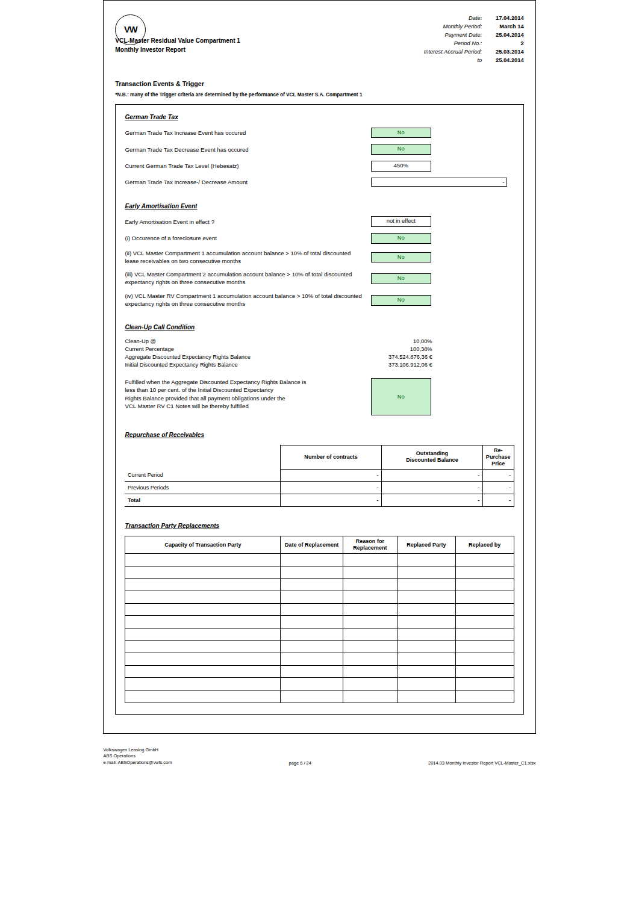VW
| Date: | 17.04.2014 |
| Monthly Period: | March 14 |
| Payment Date: | 25.04.2014 |
| Period No.: | 2 |
| Interest Accrual Period: | 25.03.2014 |
| to | 25.04.2014 |
VCL-Master Residual Value Compartment 1
Monthly Investor Report
Transaction Events & Trigger
*N.B.: many of the Trigger criteria are determined by the performance of VCL Master S.A. Compartment 1
German Trade Tax
German Trade Tax Increase Event has occured
No
German Trade Tax Decrease Event has occured
No
Current German Trade Tax Level (Hebesatz)
450%
German Trade Tax Increase-/ Decrease Amount
-
Early Amortisation Event
Early Amortisation Event in effect ?
not in effect
(i) Occurence of a foreclosure event
No
(ii) VCL Master Compartment 1 accumulation account balance > 10% of total discounted lease receivables on two consecutive months
No
(iii) VCL Master Compartment 2 accumulation account balance > 10% of total discounted expectancy rights on three consecutive months
No
(iv) VCL Master RV Compartment 1 accumulation account balance > 10% of total discounted expectancy rights on three consecutive months
No
Clean-Up Call Condition
| Clean-Up @ | 10,00% |
| Current Percentage | 100,38% |
| Aggregate Discounted Expectancy Rights Balance | 374.524.876,36 € |
| Initial Discounted Expectancy Rights Balance | 373.106.912,06 € |
Fulfilled when the Aggregate Discounted Expectancy Rights Balance is
less than 10 per cent. of the Initial Discounted Expectancy
Rights Balance provided that all payment obligations under the
VCL Master RV C1 Notes will be thereby fulfilled
No
Repurchase of Receivables
| | Number of contracts | Outstanding Discounted Balance | Re-Purchase Price |
| --- | --- | --- | --- |
| Current Period | - | - | - |
| Previous Periods | - | - | - |
| Total | - | - | - |
Transaction Party Replacements
| Capacity of Transaction Party | Date of Replacement | Reason for Replacement | Replaced Party | Replaced by |
| --- | --- | --- | --- | --- |
Volkswagen Leasing GmbH
ABS Operations
e-mail: ABSOperations@vwfs.com
page 6 / 24
2014.03 Monthly Investor Report VCL-Master_C1.xlsx